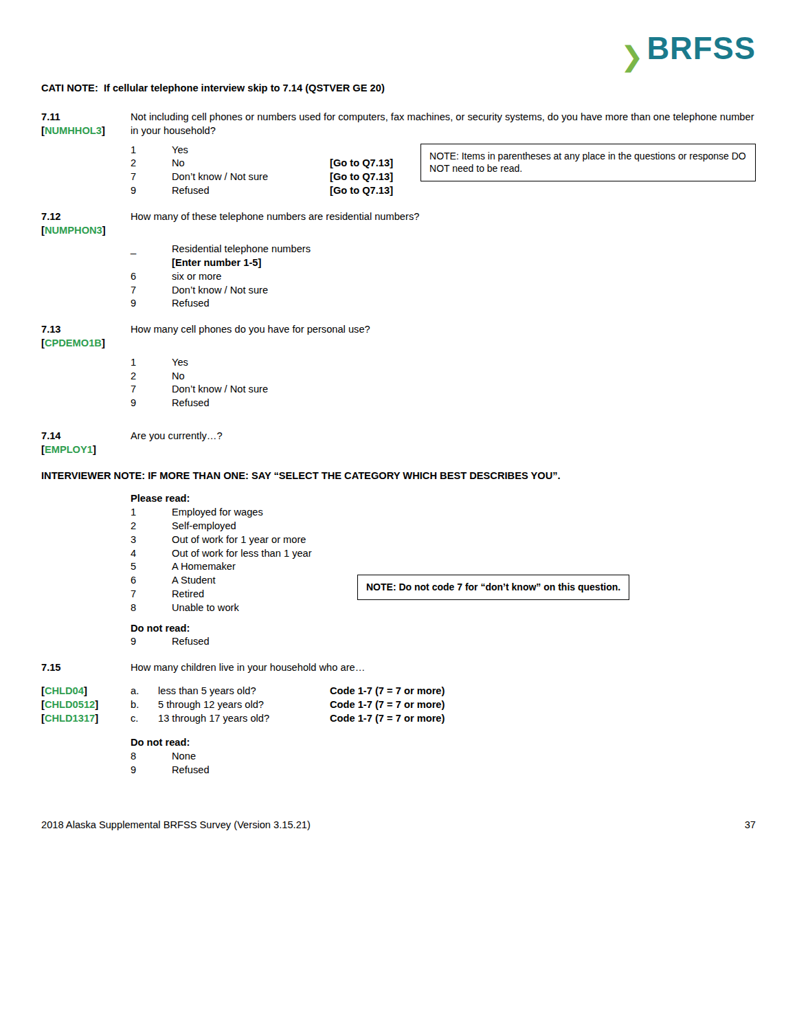❯BRFSS
CATI NOTE: If cellular telephone interview skip to 7.14 (QSTVER GE 20)
7.11
[NUMHHOL3]
Not including cell phones or numbers used for computers, fax machines, or security systems, do you have more than one telephone number in your household?
| 1 | Yes | |
| 2 | No | [Go to Q7.13] |
| 7 | Don’t know / Not sure | [Go to Q7.13] |
| 9 | Refused | [Go to Q7.13] |
NOTE: Items in parentheses at any place in the questions or response DO NOT need to be read.
7.12
[NUMPHON3]
How many of these telephone numbers are residential numbers?
| _ | Residential telephone numbers [Enter number 1-5] |
| 6 | six or more |
| 7 | Don’t know / Not sure |
| 9 | Refused |
7.13
[CPDEMO1B]
How many cell phones do you have for personal use?
| 1 | Yes |
| 2 | No |
| 7 | Don’t know / Not sure |
| 9 | Refused |
7.14
[EMPLOY1]
Are you currently…?
INTERVIEWER NOTE: IF MORE THAN ONE: SAY “SELECT THE CATEGORY WHICH BEST DESCRIBES YOU”.
Please read:
| 1 | Employed for wages |
| 2 | Self-employed |
| 3 | Out of work for 1 year or more |
| 4 | Out of work for less than 1 year |
| 5 | A Homemaker |
| 6 | A Student |
| 7 | Retired |
| 8 | Unable to work |
NOTE: Do not code 7 for “don’t know” on this question.
Do not read:
| 9 | Refused |
7.15
How many children live in your household who are…
[CHLD04]
a.
less than 5 years old?
Code 1-7 (7 = 7 or more)
[CHLD0512]
b.
5 through 12 years old?
Code 1-7 (7 = 7 or more)
[CHLD1317]
c.
13 through 17 years old?
Code 1-7 (7 = 7 or more)
Do not read:
| 8 | None |
| 9 | Refused |
2018 Alaska Supplemental BRFSS Survey (Version 3.15.21)
37